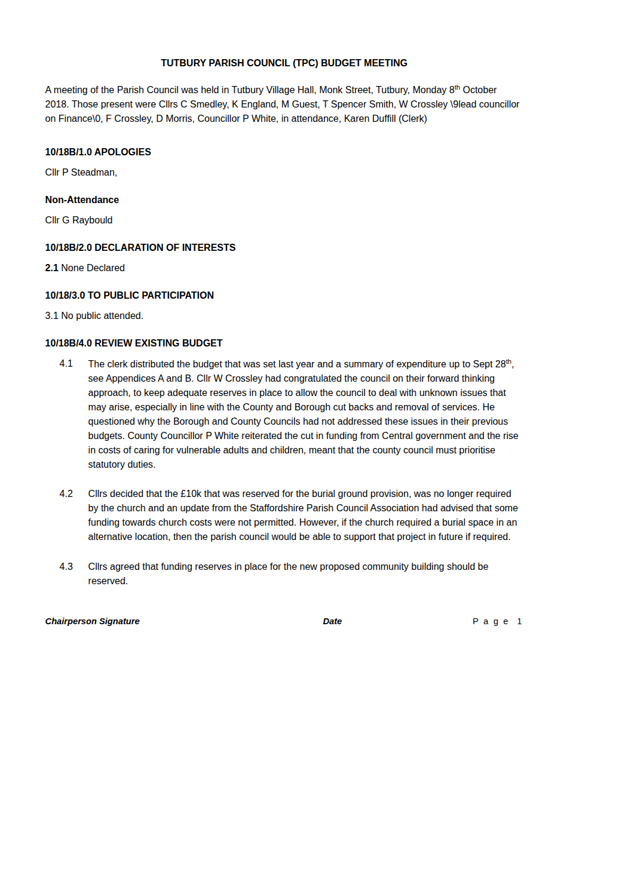TUTBURY PARISH COUNCIL (TPC) BUDGET MEETING
A meeting of the Parish Council was held in Tutbury Village Hall, Monk Street, Tutbury, Monday 8th October 2018. Those present were Cllrs C Smedley, K England, M Guest, T Spencer Smith, W Crossley \9lead councillor on Finance\0, F Crossley, D Morris, Councillor P White, in attendance, Karen Duffill (Clerk)
10/18B/1.0 APOLOGIES
Cllr P Steadman,
Non-Attendance
Cllr G Raybould
10/18B/2.0 DECLARATION OF INTERESTS
2.1 None Declared
10/18/3.0 TO PUBLIC PARTICIPATION
3.1 No public attended.
10/18B/4.0 REVIEW EXISTING BUDGET
4.1
The clerk distributed the budget that was set last year and a summary of expenditure up to Sept 28th, see Appendices A and B. Cllr W Crossley had congratulated the council on their forward thinking approach, to keep adequate reserves in place to allow the council to deal with unknown issues that may arise, especially in line with the County and Borough cut backs and removal of services. He questioned why the Borough and County Councils had not addressed these issues in their previous budgets. County Councillor P White reiterated the cut in funding from Central government and the rise in costs of caring for vulnerable adults and children, meant that the county council must prioritise statutory duties.
4.2
Cllrs decided that the £10k that was reserved for the burial ground provision, was no longer required by the church and an update from the Staffordshire Parish Council Association had advised that some funding towards church costs were not permitted. However, if the church required a burial space in an alternative location, then the parish council would be able to support that project in future if required.
4.3
Cllrs agreed that funding reserves in place for the new proposed community building should be reserved.
Chairperson Signature Date P a g e 1